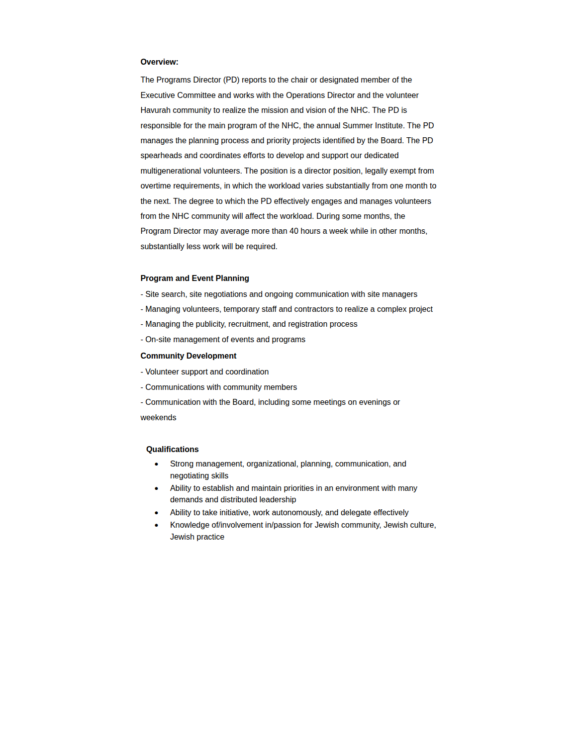Overview:
The Programs Director (PD) reports to the chair or designated member of the Executive Committee and works with the Operations Director and the volunteer Havurah community to realize the mission and vision of the NHC. The PD is responsible for the main program of the NHC, the annual Summer Institute. The PD manages the planning process and priority projects identified by the Board. The PD spearheads and coordinates efforts to develop and support our dedicated multigenerational volunteers. The position is a director position, legally exempt from overtime requirements, in which the workload varies substantially from one month to the next. The degree to which the PD effectively engages and manages volunteers from the NHC community will affect the workload. During some months, the Program Director may average more than 40 hours a week while in other months, substantially less work will be required.
Program and Event Planning
Site search, site negotiations and ongoing communication with site managers
Managing volunteers, temporary staff and contractors to realize a complex project
Managing the publicity, recruitment, and registration process
On-site management of events and programs
Community Development
Volunteer support and coordination
Communications with community members
Communication with the Board, including some meetings on evenings or weekends
Qualifications
Strong management, organizational, planning, communication, and negotiating skills
Ability to establish and maintain priorities in an environment with many demands and distributed leadership
Ability to take initiative, work autonomously, and delegate effectively
Knowledge of/involvement in/passion for Jewish community, Jewish culture, Jewish practice